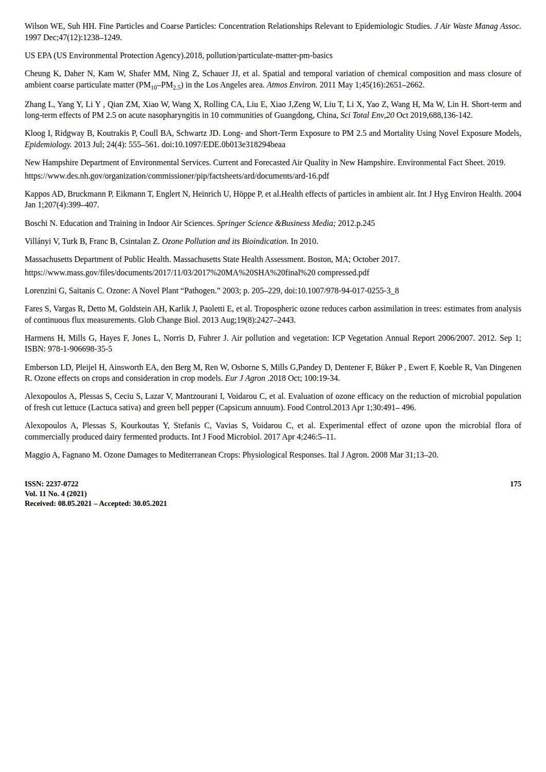Wilson WE, Suh HH. Fine Particles and Coarse Particles: Concentration Relationships Relevant to Epidemiologic Studies. J Air Waste Manag Assoc. 1997 Dec;47(12):1238–1249.
US EPA (US Environmental Protection Agency).2018, pollution/particulate-matter-pm-basics
Cheung K, Daher N, Kam W, Shafer MM, Ning Z, Schauer JJ, et al. Spatial and temporal variation of chemical composition and mass closure of ambient coarse particulate matter (PM10–PM2.5) in the Los Angeles area. Atmos Environ. 2011 May 1;45(16):2651–2662.
Zhang L, Yang Y, Li Y , Qian ZM, Xiao W, Wang X, Rolling CA, Liu E, Xiao J,Zeng W, Liu T, Li X, Yao Z, Wang H, Ma W, Lin H. Short-term and long-term effects of PM 2.5 on acute nasopharyngitis in 10 communities of Guangdong, China, Sci Total Env,20 Oct 2019,688,136-142.
Kloog I, Ridgway B, Koutrakis P, Coull BA, Schwartz JD. Long- and Short-Term Exposure to PM 2.5 and Mortality Using Novel Exposure Models, Epidemiology. 2013 Jul; 24(4): 555–561. doi:10.1097/EDE.0b013e318294beaa
New Hampshire Department of Environmental Services. Current and Forecasted Air Quality in New Hampshire. Environmental Fact Sheet. 2019.
https://www.des.nh.gov/organization/commissioner/pip/factsheets/ard/documents/ard-16.pdf
Kappos AD, Bruckmann P, Eikmann T, Englert N, Heinrich U, Höppe P, et al.Health effects of particles in ambient air. Int J Hyg Environ Health. 2004 Jan 1;207(4):399–407.
Boschi N. Education and Training in Indoor Air Sciences. Springer Science &Business Media; 2012.p.245
Villányi V, Turk B, Franc B, Csintalan Z. Ozone Pollution and its Bioindication. In 2010.
Massachusetts Department of Public Health. Massachusetts State Health Assessment. Boston, MA; October 2017.
https://www.mass.gov/files/documents/2017/11/03/2017%20MA%20SHA%20final%20 compressed.pdf
Lorenzini G, Saitanis C. Ozone: A Novel Plant “Pathogen.” 2003; p. 205–229, doi:10.1007/978-94-017-0255-3_8
Fares S, Vargas R, Detto M, Goldstein AH, Karlik J, Paoletti E, et al. Tropospheric ozone reduces carbon assimilation in trees: estimates from analysis of continuous flux measurements. Glob Change Biol. 2013 Aug;19(8):2427–2443.
Harmens H, Mills G, Hayes F, Jones L, Norris D, Fuhrer J. Air pollution and vegetation: ICP Vegetation Annual Report 2006/2007. 2012. Sep 1; ISBN: 978-1-906698-35-5
Emberson LD, Pleijel H, Ainsworth EA, den Berg M, Ren W, Osborne S, Mills G,Pandey D, Dentener F, Büker P , Ewert F, Koeble R, Van Dingenen R. Ozone effects on crops and consideration in crop models. Eur J Agron .2018 Oct; 100:19-34.
Alexopoulos A, Plessas S, Ceciu S, Lazar V, Mantzourani I, Voidarou C, et al. Evaluation of ozone efficacy on the reduction of microbial population of fresh cut lettuce (Lactuca sativa) and green bell pepper (Capsicum annuum). Food Control.2013 Apr 1;30:491– 496.
Alexopoulos A, Plessas S, Kourkoutas Y, Stefanis C, Vavias S, Voidarou C, et al. Experimental effect of ozone upon the microbial flora of commercially produced dairy fermented products. Int J Food Microbiol. 2017 Apr 4;246:5–11.
Maggio A, Fagnano M. Ozone Damages to Mediterranean Crops: Physiological Responses. Ital J Agron. 2008 Mar 31;13–20.
ISSN: 2237-0722
Vol. 11 No. 4 (2021)
Received: 08.05.2021 – Accepted: 30.05.2021 175